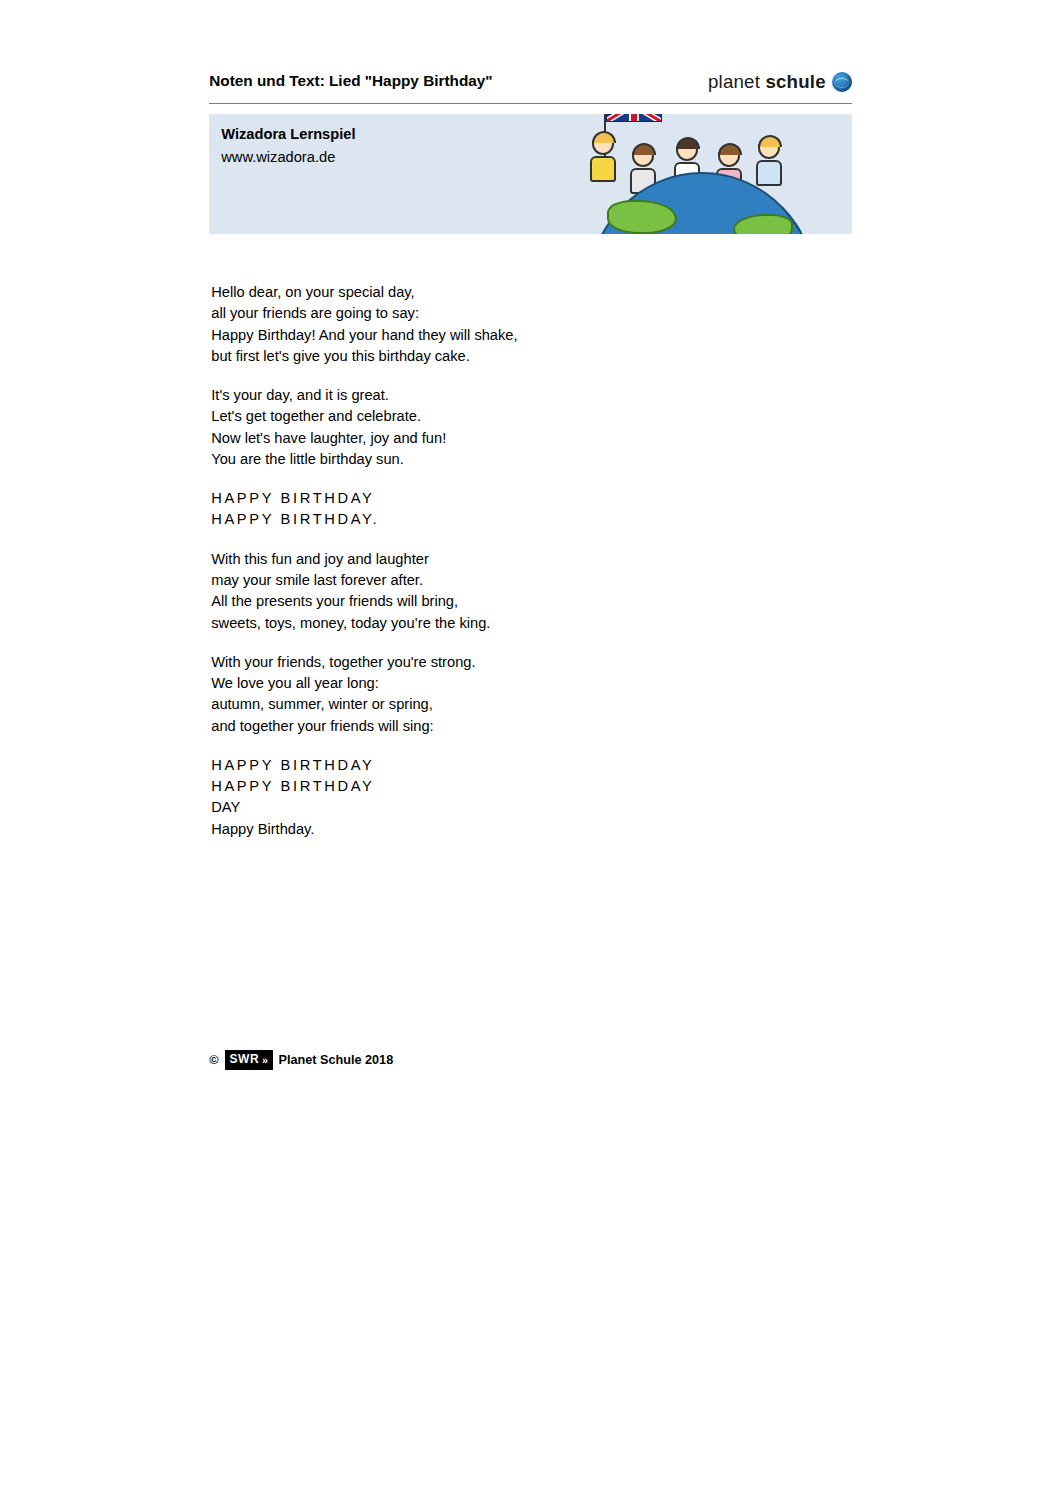Noten und Text: Lied "Happy Birthday"
planet schule
Wizadora Lernspiel
www.wizadora.de
✳
Hello dear, on your special day,
all your friends are going to say:
Happy Birthday! And your hand they will shake,
but first let's give you this birthday cake.
It's your day, and it is great.
Let's get together and celebrate.
Now let's have laughter, joy and fun!
You are the little birthday sun.
HAPPY BIRTHDAY
HAPPY BIRTHDAY.
With this fun and joy and laughter
may your smile last forever after.
All the presents your friends will bring,
sweets, toys, money, today you’re the king.
With your friends, together you're strong.
We love you all year long:
autumn, summer, winter or spring,
and together your friends will sing:
HAPPY BIRTHDAY
HAPPY BIRTHDAY
DAY
Happy Birthday.
© SWR» Planet Schule 2018